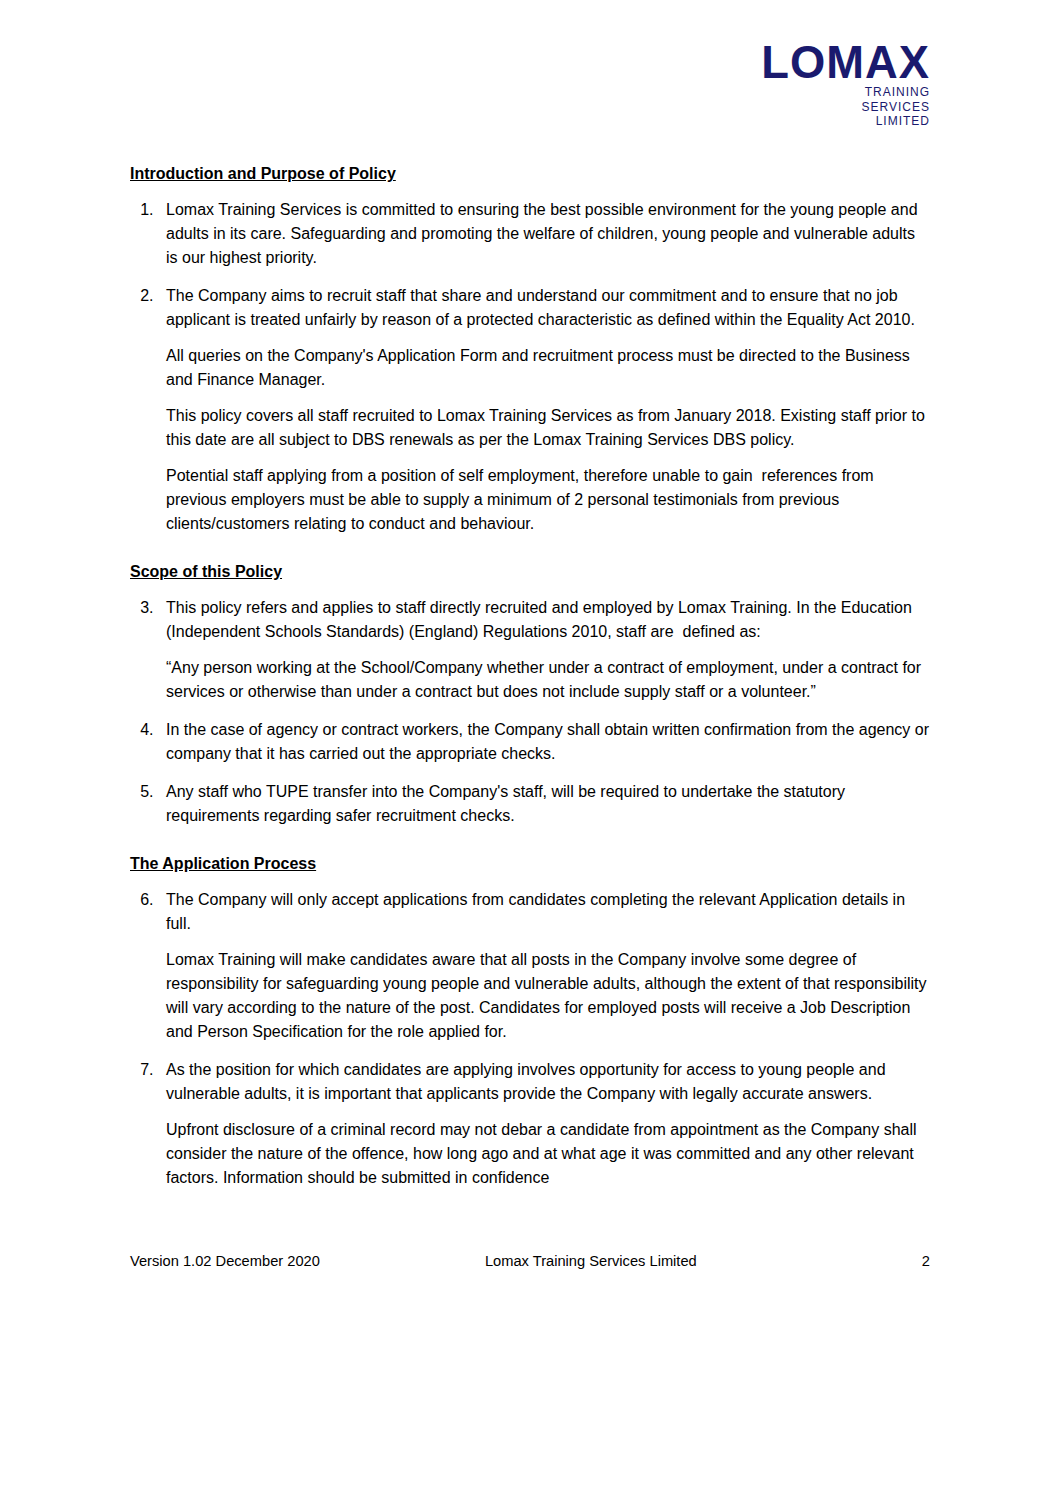LOMAX
TRAINING
SERVICES
LIMITED
Introduction and Purpose of Policy
Lomax Training Services is committed to ensuring the best possible environment for the young people and adults in its care. Safeguarding and promoting the welfare of children, young people and vulnerable adults is our highest priority.
The Company aims to recruit staff that share and understand our commitment and to ensure that no job applicant is treated unfairly by reason of a protected characteristic as defined within the Equality Act 2010.
All queries on the Company's Application Form and recruitment process must be directed to the Business and Finance Manager.
This policy covers all staff recruited to Lomax Training Services as from January 2018. Existing staff prior to this date are all subject to DBS renewals as per the Lomax Training Services DBS policy.
Potential staff applying from a position of self employment, therefore unable to gain references from previous employers must be able to supply a minimum of 2 personal testimonials from previous clients/customers relating to conduct and behaviour.
Scope of this Policy
This policy refers and applies to staff directly recruited and employed by Lomax Training. In the Education (Independent Schools Standards) (England) Regulations 2010, staff are defined as:
“Any person working at the School/Company whether under a contract of employment, under a contract for services or otherwise than under a contract but does not include supply staff or a volunteer.”
In the case of agency or contract workers, the Company shall obtain written confirmation from the agency or company that it has carried out the appropriate checks.
Any staff who TUPE transfer into the Company's staff, will be required to undertake the statutory requirements regarding safer recruitment checks.
The Application Process
The Company will only accept applications from candidates completing the relevant Application details in full.
Lomax Training will make candidates aware that all posts in the Company involve some degree of responsibility for safeguarding young people and vulnerable adults, although the extent of that responsibility will vary according to the nature of the post. Candidates for employed posts will receive a Job Description and Person Specification for the role applied for.
As the position for which candidates are applying involves opportunity for access to young people and vulnerable adults, it is important that applicants provide the Company with legally accurate answers.
Upfront disclosure of a criminal record may not debar a candidate from appointment as the Company shall consider the nature of the offence, how long ago and at what age it was committed and any other relevant factors. Information should be submitted in confidence
Version 1.02 December 2020 Lomax Training Services Limited 2